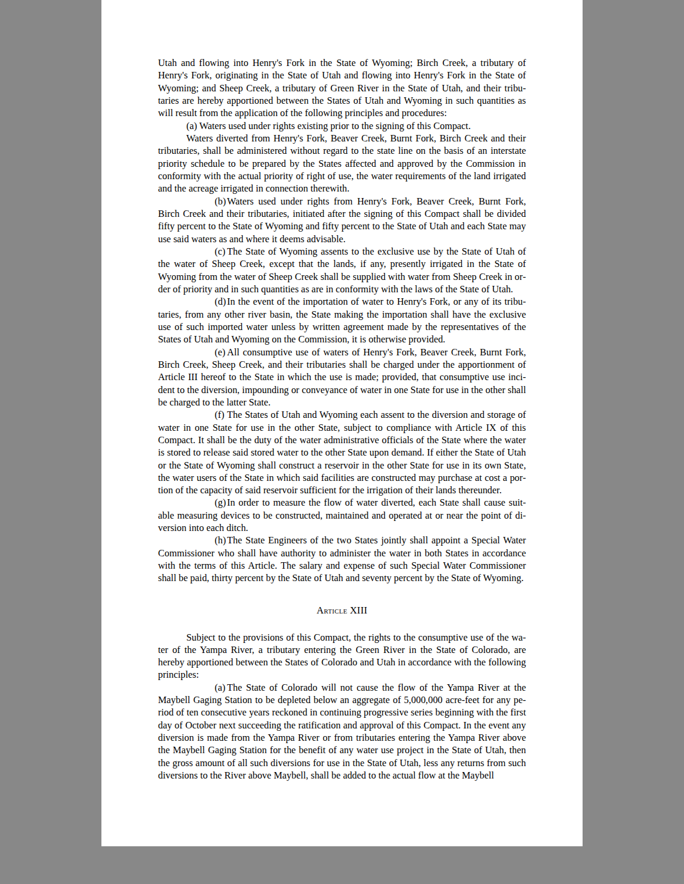Utah and flowing into Henry's Fork in the State of Wyoming; Birch Creek, a tributary of Henry's Fork, originating in the State of Utah and flowing into Henry's Fork in the State of Wyoming; and Sheep Creek, a tributary of Green River in the State of Utah, and their tributaries are hereby apportioned between the States of Utah and Wyoming in such quantities as will result from the application of the following principles and procedures:
(a) Waters used under rights existing prior to the signing of this Compact.
Waters diverted from Henry's Fork, Beaver Creek, Burnt Fork, Birch Creek and their tributaries, shall be administered without regard to the state line on the basis of an interstate priority schedule to be prepared by the States affected and approved by the Commission in conformity with the actual priority of right of use, the water requirements of the land irrigated and the acreage irrigated in connection therewith.
(b) Waters used under rights from Henry's Fork, Beaver Creek, Burnt Fork, Birch Creek and their tributaries, initiated after the signing of this Compact shall be divided fifty percent to the State of Wyoming and fifty percent to the State of Utah and each State may use said waters as and where it deems advisable.
(c) The State of Wyoming assents to the exclusive use by the State of Utah of the water of Sheep Creek, except that the lands, if any, presently irrigated in the State of Wyoming from the water of Sheep Creek shall be supplied with water from Sheep Creek in order of priority and in such quantities as are in conformity with the laws of the State of Utah.
(d) In the event of the importation of water to Henry's Fork, or any of its tributaries, from any other river basin, the State making the importation shall have the exclusive use of such imported water unless by written agreement made by the representatives of the States of Utah and Wyoming on the Commission, it is otherwise provided.
(e) All consumptive use of waters of Henry's Fork, Beaver Creek, Burnt Fork, Birch Creek, Sheep Creek, and their tributaries shall be charged under the apportionment of Article III hereof to the State in which the use is made; provided, that consumptive use incident to the diversion, impounding or conveyance of water in one State for use in the other shall be charged to the latter State.
(f) The States of Utah and Wyoming each assent to the diversion and storage of water in one State for use in the other State, subject to compliance with Article IX of this Compact. It shall be the duty of the water administrative officials of the State where the water is stored to release said stored water to the other State upon demand. If either the State of Utah or the State of Wyoming shall construct a reservoir in the other State for use in its own State, the water users of the State in which said facilities are constructed may purchase at cost a portion of the capacity of said reservoir sufficient for the irrigation of their lands thereunder.
(g) In order to measure the flow of water diverted, each State shall cause suitable measuring devices to be constructed, maintained and operated at or near the point of diversion into each ditch.
(h) The State Engineers of the two States jointly shall appoint a Special Water Commissioner who shall have authority to administer the water in both States in accordance with the terms of this Article. The salary and expense of such Special Water Commissioner shall be paid, thirty percent by the State of Utah and seventy percent by the State of Wyoming.
Article XIII
Subject to the provisions of this Compact, the rights to the consumptive use of the water of the Yampa River, a tributary entering the Green River in the State of Colorado, are hereby apportioned between the States of Colorado and Utah in accordance with the following principles:
(a) The State of Colorado will not cause the flow of the Yampa River at the Maybell Gaging Station to be depleted below an aggregate of 5,000,000 acre-feet for any period of ten consecutive years reckoned in continuing progressive series beginning with the first day of October next succeeding the ratification and approval of this Compact. In the event any diversion is made from the Yampa River or from tributaries entering the Yampa River above the Maybell Gaging Station for the benefit of any water use project in the State of Utah, then the gross amount of all such diversions for use in the State of Utah, less any returns from such diversions to the River above Maybell, shall be added to the actual flow at the Maybell